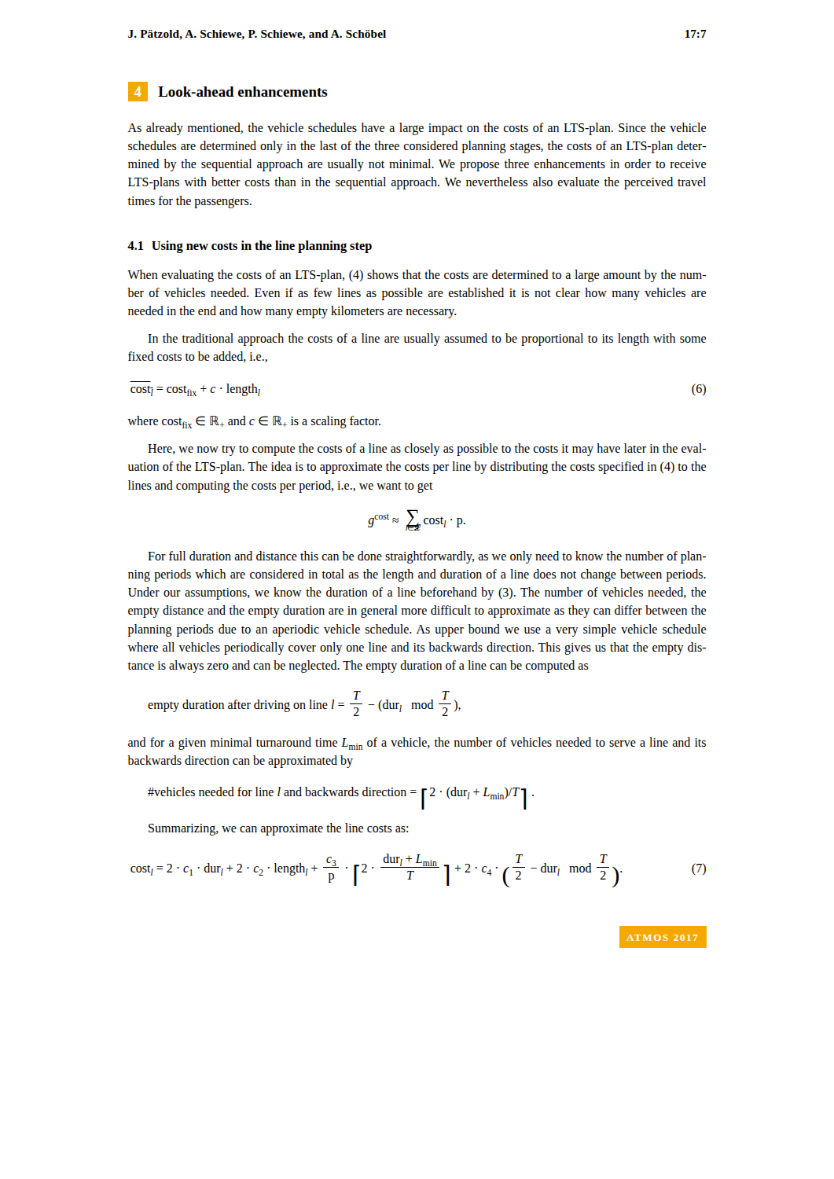J. Pätzold, A. Schiewe, P. Schiewe, and A. Schöbel 17:7
4 Look-ahead enhancements
As already mentioned, the vehicle schedules have a large impact on the costs of an LTS-plan. Since the vehicle schedules are determined only in the last of the three considered planning stages, the costs of an LTS-plan determined by the sequential approach are usually not minimal. We propose three enhancements in order to receive LTS-plans with better costs than in the sequential approach. We nevertheless also evaluate the perceived travel times for the passengers.
4.1 Using new costs in the line planning step
When evaluating the costs of an LTS-plan, (4) shows that the costs are determined to a large amount by the number of vehicles needed. Even if as few lines as possible are established it is not clear how many vehicles are needed in the end and how many empty kilometers are necessary.
In the traditional approach the costs of a line are usually assumed to be proportional to its length with some fixed costs to be added, i.e.,
costl = costfix + c · lengthl
(6)
where costfix ∈ ℝ+ and c ∈ ℝ+ is a scaling factor.
Here, we now try to compute the costs of a line as closely as possible to the costs it may have later in the evaluation of the LTS-plan. The idea is to approximate the costs per line by distributing the costs specified in (4) to the lines and computing the costs per period, i.e., we want to get
gcost ≈ ∑l∈𝓛 costl · p.
For full duration and distance this can be done straightforwardly, as we only need to know the number of planning periods which are considered in total as the length and duration of a line does not change between periods. Under our assumptions, we know the duration of a line beforehand by (3). The number of vehicles needed, the empty distance and the empty duration are in general more difficult to approximate as they can differ between the planning periods due to an aperiodic vehicle schedule. As upper bound we use a very simple vehicle schedule where all vehicles periodically cover only one line and its backwards direction. This gives us that the empty distance is always zero and can be neglected. The empty duration of a line can be computed as
empty duration after driving on line l = T 2 − (durl mod T 2),
and for a given minimal turnaround time Lmin of a vehicle, the number of vehicles needed to serve a line and its backwards direction can be approximated by
#vehicles needed for line l and backwards direction = ⌈2 · (durl + Lmin)/T⌉ .
Summarizing, we can approximate the line costs as:
costl = 2 · c1 · durl + 2 · c2 · lengthl + c3 p · ⌈2 · durl + Lmin T⌉ + 2 · c4 · (T 2 − durl mod T 2).
(7)
ATMOS 2017